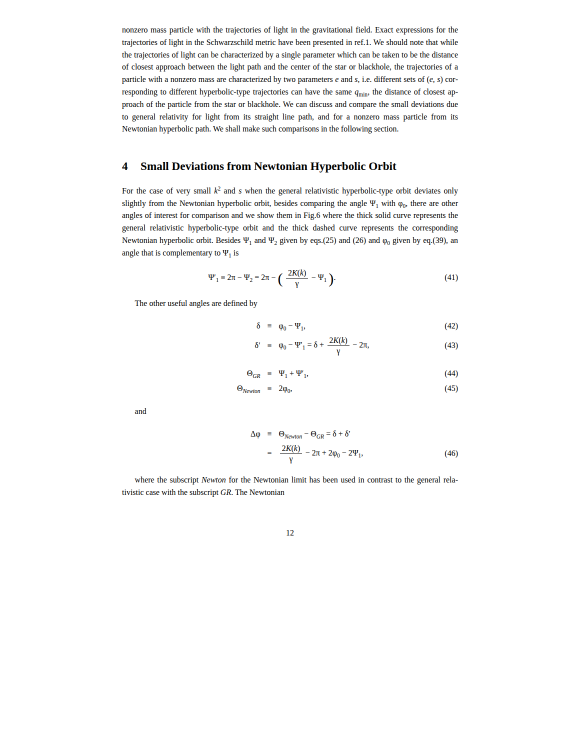nonzero mass particle with the trajectories of light in the gravitational field. Exact expressions for the trajectories of light in the Schwarzschild metric have been presented in ref.1. We should note that while the trajectories of light can be characterized by a single parameter which can be taken to be the distance of closest approach between the light path and the center of the star or blackhole, the trajectories of a particle with a nonzero mass are characterized by two parameters e and s, i.e. different sets of (e, s) corresponding to different hyperbolic-type trajectories can have the same qmin, the distance of closest approach of the particle from the star or blackhole. We can discuss and compare the small deviations due to general relativity for light from its straight line path, and for a nonzero mass particle from its Newtonian hyperbolic path. We shall make such comparisons in the following section.
4 Small Deviations from Newtonian Hyperbolic Orbit
For the case of very small k2 and s when the general relativistic hyperbolic-type orbit deviates only slightly from the Newtonian hyperbolic orbit, besides comparing the angle Ψ1 with φ0, there are other angles of interest for comparison and we show them in Fig.6 where the thick solid curve represents the general relativistic hyperbolic-type orbit and the thick dashed curve represents the corresponding Newtonian hyperbolic orbit. Besides Ψ1 and Ψ2 given by eqs.(25) and (26) and φ0 given by eq.(39), an angle that is complementary to Ψ1 is
Ψ′1 ≡ 2π − Ψ2 = 2π − ( 2K(k) γ − Ψ1 ).
(41)
The other useful angles are defined by
| δ | ≡ | φ 0 − Ψ 1 , | (42) |
| δ′ | ≡ | φ 0 − Ψ′ 1 = δ + 2 K ( k ) γ − 2π, | (43) |
| Θ GR | ≡ | Ψ 1 + Ψ′ 1 , | (44) |
| Θ Newton | ≡ | 2φ 0 , | (45) |
and
| Δφ | ≡ | Θ Newton − Θ GR = δ + δ′ | |
| | = | 2 K ( k ) γ − 2π + 2φ 0 − 2Ψ 1 , | (46) |
where the subscript Newton for the Newtonian limit has been used in contrast to the general relativistic case with the subscript GR. The Newtonian
12